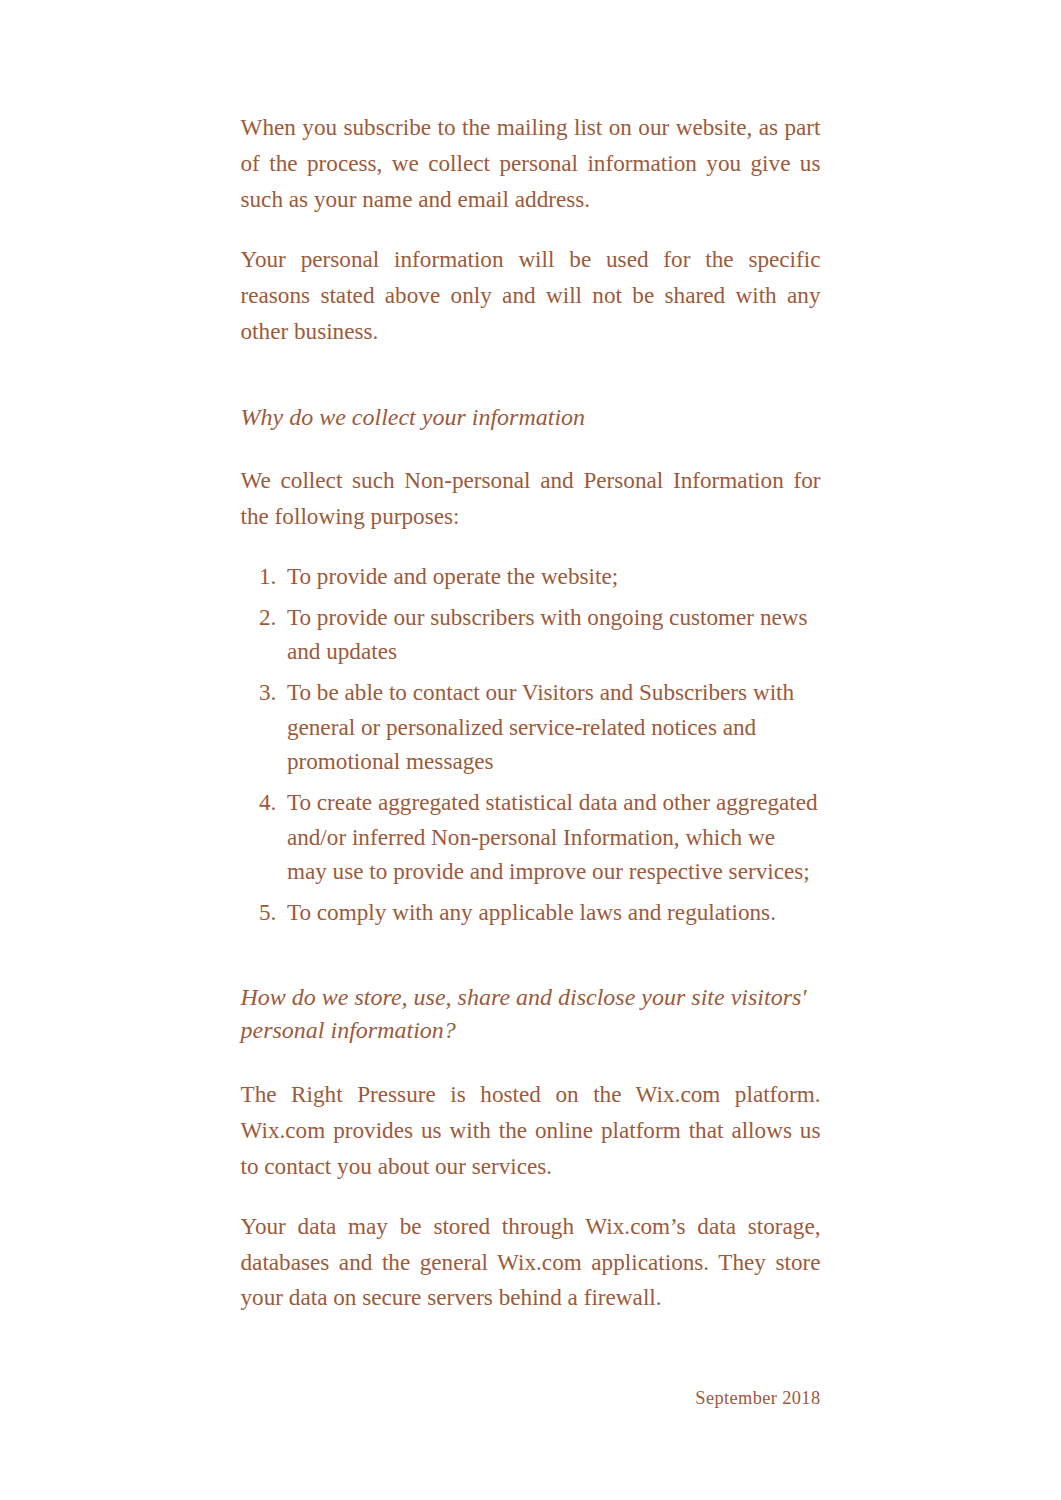When you subscribe to the mailing list on our website, as part of the process, we collect personal information you give us such as your name and email address.
Your personal information will be used for the specific reasons stated above only and will not be shared with any other business.
Why do we collect your information
We collect such Non-personal and Personal Information for the following purposes:
To provide and operate the website;
To provide our subscribers with ongoing customer news and updates
To be able to contact our Visitors and Subscribers with general or personalized service-related notices and promotional messages
To create aggregated statistical data and other aggregated and/or inferred Non-personal Information, which we may use to provide and improve our respective services;
To comply with any applicable laws and regulations.
How do we store, use, share and disclose your site visitors' personal information?
The Right Pressure is hosted on the Wix.com platform. Wix.com provides us with the online platform that allows us to contact you about our services.
Your data may be stored through Wix.com’s data storage, databases and the general Wix.com applications. They store your data on secure servers behind a firewall.
September 2018